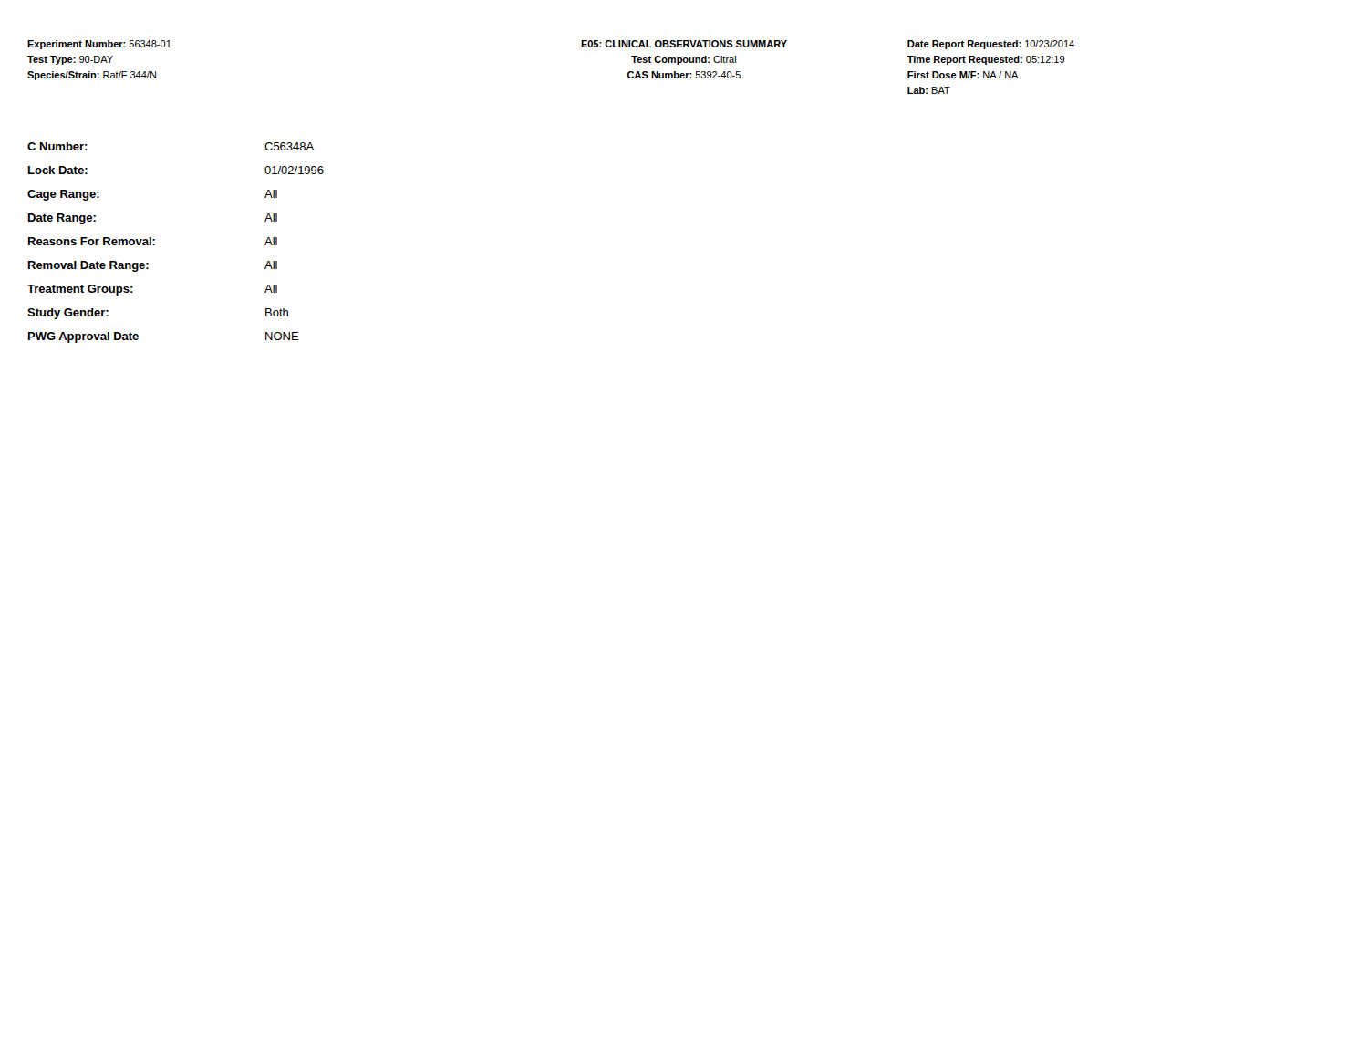| Experiment Number: 56348-01 Test Type: 90-DAY Species/Strain: Rat/F 344/N | E05: CLINICAL OBSERVATIONS SUMMARY Test Compound: Citral CAS Number: 5392-40-5 | Date Report Requested: 10/23/2014 Time Report Requested: 05:12:19 First Dose M/F: NA / NA Lab: BAT |
| C Number: | C56348A |
| Lock Date: | 01/02/1996 |
| Cage Range: | All |
| Date Range: | All |
| Reasons For Removal: | All |
| Removal Date Range: | All |
| Treatment Groups: | All |
| Study Gender: | Both |
| PWG Approval Date | NONE |